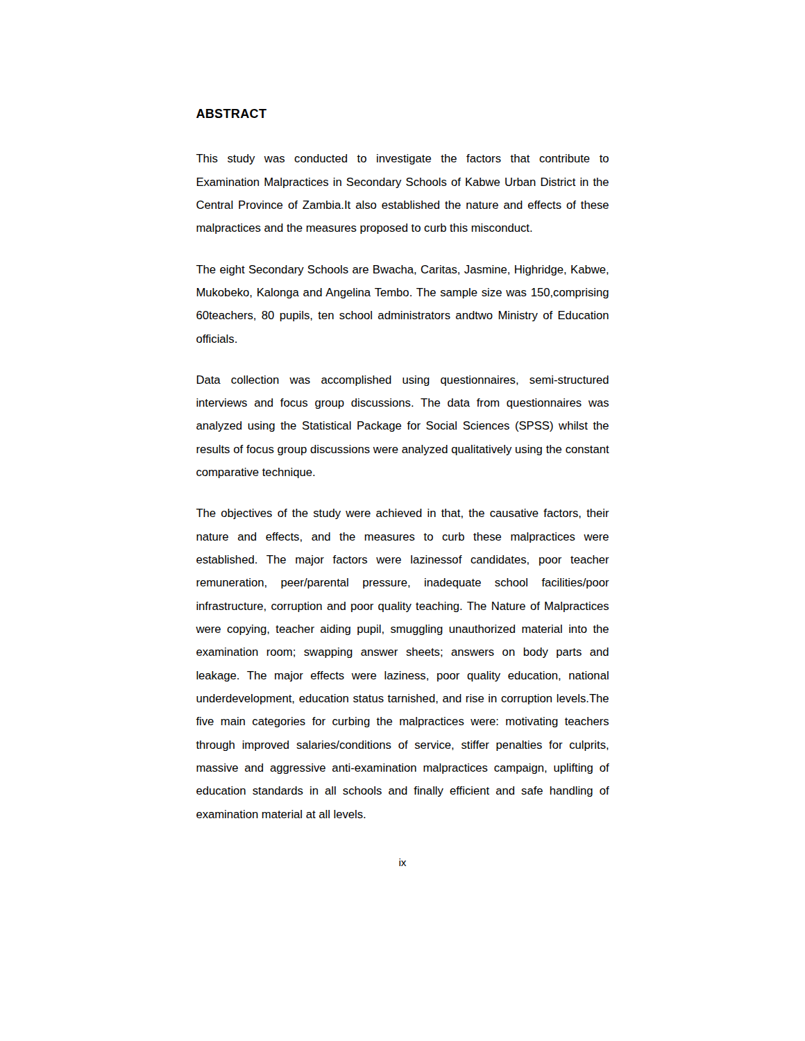ABSTRACT
This study was conducted to investigate the factors that contribute to Examination Malpractices in Secondary Schools of Kabwe Urban District in the Central Province of Zambia.It also established the nature and effects of these malpractices and the measures proposed to curb this misconduct.
The eight Secondary Schools are Bwacha, Caritas, Jasmine, Highridge, Kabwe, Mukobeko, Kalonga and Angelina Tembo. The sample size was 150,comprising 60teachers, 80 pupils, ten school administrators andtwo Ministry of Education officials.
Data collection was accomplished using questionnaires, semi-structured interviews and focus group discussions. The data from questionnaires was analyzed using the Statistical Package for Social Sciences (SPSS) whilst the results of focus group discussions were analyzed qualitatively using the constant comparative technique.
The objectives of the study were achieved in that, the causative factors, their nature and effects, and the measures to curb these malpractices were established. The major factors were lazinessof candidates, poor teacher remuneration, peer/parental pressure, inadequate school facilities/poor infrastructure, corruption and poor quality teaching. The Nature of Malpractices were copying, teacher aiding pupil, smuggling unauthorized material into the examination room; swapping answer sheets; answers on body parts and leakage. The major effects were laziness, poor quality education, national underdevelopment, education status tarnished, and rise in corruption levels.The five main categories for curbing the malpractices were: motivating teachers through improved salaries/conditions of service, stiffer penalties for culprits, massive and aggressive anti-examination malpractices campaign, uplifting of education standards in all schools and finally efficient and safe handling of examination material at all levels.
ix